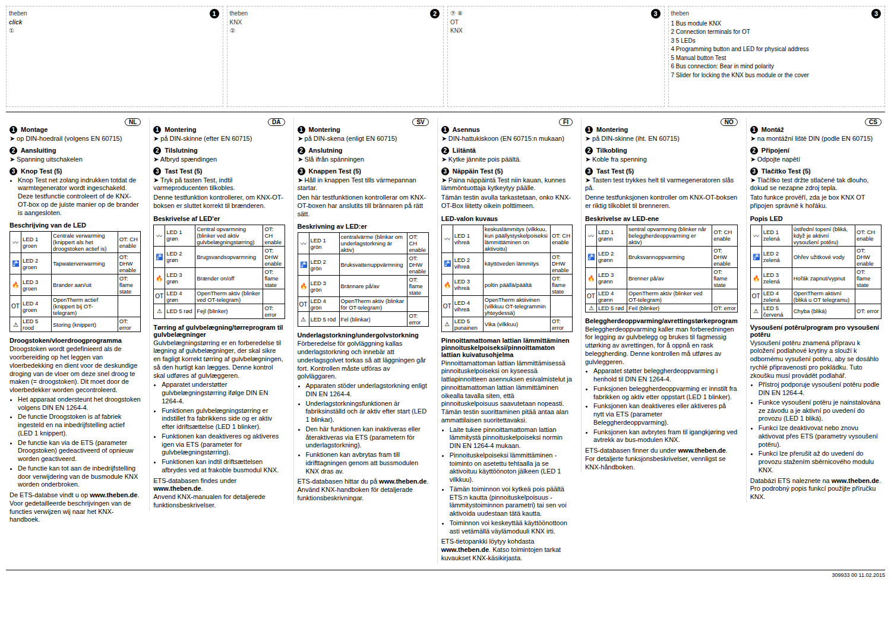1
theben
click
①
2
theben
KNX
②
3
⑦ ⑧
OT
KNX
3
theben
1 Bus module KNX
2 Connection terminals for OT
3 5 LEDs
4 Programming button and LED for physical address
5 Manual button Test
6 Bus connection: Bear in mind polarity
7 Slider for locking the KNX bus module or the cover
NL
1 Montage
op DIN-hoedrail (volgens EN 60715)
2 Aansluiting
Spanning uitschakelen
3 Knop Test (5)
Knop Test net zolang indrukken totdat de warmtegenerator wordt ingeschakeld. Deze testfunctie controleert of de KNX-OT-box op de juiste manier op de brander is aangesloten.
Beschrijving van de LED
| 〰 | LED 1 groen | Centrale verwarming (knippert als het droogstoken actief is) | OT: CH enable |
| 🚰 | LED 2 groen | Tapwaterverwarming | OT: DHW enable |
| 🔥 | LED 3 groen | Brander aan/uit | OT: flame state |
| OT | LED 4 groen | OpenTherm actief (knippert bij OT-telegram) | |
| ⚠ | LED 5 rood | Storing (knippert) | OT: error |
Droogstoken/vloerdroogprogramma
Droogstoken wordt gedefinieerd als de voorbereiding op het leggen van vloerbedekking en dient voor de deskundige droging van de vloer om deze snel droog te maken (= droogstoken). Dit moet door de vloerbedekker worden gecontroleerd.
Het apparaat ondersteunt het droogstoken volgens DIN EN 1264-4.
De functie Droogstoken is af fabriek ingesteld en na inbedrijfstelling actief (LED 1 knippert).
De functie kan via de ETS (parameter Droogstoken) gedeactiveerd of opnieuw worden geactiveerd.
De functie kan tot aan de inbedrijfstelling door verwijdering van de busmodule KNX worden onderbroken.
De ETS-databse vindt u op www.theben.de.
Voor gedetailleerde beschrijvingen van de functies verwijzen wij naar het KNX-handboek.
DA
1 Montering
på DIN-skinne (efter EN 60715)
2 Tilslutning
Afbryd spændingen
3 Tast Test (5)
Tryk på tasten Test, indtil varmeproducenten tilkobles.
Denne testfunktion kontrollerer, om KNX-OT-boksen er sluttet korrekt til brænderen.
Beskrivelse af LED'er
| 〰 | LED 1 grøn | Central opvarmning (blinker ved aktiv gulvbelægningstørring) | OT: CH enable |
| 🚰 | LED 2 grøn | Brugsvandsopvarmning | OT: DHW enable |
| 🔥 | LED 3 grøn | Brænder on/off | OT: flame state |
| OT | LED 4 grøn | OpenTherm aktiv (blinker ved OT-telegram) | |
| ⚠ | LED 5 rød | Fejl (blinker) | OT: error |
Tørring af gulvbelægning/tørreprogram til gulvbelægninger
Gulvbelægningstørring er en forberedelse til lægning af gulvbelægninger, der skal sikre en fagligt korrekt tørring af gulvbelægningen, så den hurtigt kan lægges. Denne kontrol skal udføres af gulvlæggeren.
Apparatet understøtter gulvbelægningstørring ifølge DIN EN 1264-4.
Funktionen gulvbelægningstørring er indstillet fra fabrikkens side og er aktiv efter idriftsættelse (LED 1 blinker).
Funktionen kan deaktiveres og aktiveres igen via ETS (parameter for gulvbelægningstørring).
Funktionen kan indtil driftsættelsen afbrydes ved at frakoble busmodul KNX.
ETS-databasen findes under www.theben.de.
Anvend KNX-manualen for detaljerede funktionsbeskrivelser.
SV
1 Montering
på DIN-skena (enligt EN 60715)
2 Anslutning
Slå ifrån spänningen
3 Knappen Test (5)
Håll in knappen Test tills värmepannan startar.
Den här testfunktionen kontrollerar om KNX-OT-boxen har anslutits till brännaren på rätt sätt.
Beskrivning av LED:er
| 〰 | LED 1 grön | centralvärme (blinkar om underlagstorkning är aktiv) | OT: CH enable |
| 🚰 | LED 2 grön | Bruksvattenuppvärmning | OT: DHW enable |
| 🔥 | LED 3 grön | Brännare på/av | OT: flame state |
| OT | LED 4 grön | OpenTherm aktiv (blinkar för OT-telegram) | |
| ⚠ | LED 5 röd | Fel (blinkar) | OT: error |
Underlagstorkning/undergolvstorkning
Förberedelse för golvläggning kallas underlagstorkning och innebär att underlagsgolvet torkas så att läggningen går fort. Kontrollen måste utföras av golvläggaren.
Apparaten stöder underlagstorkning enligt DIN EN 1264-4.
Underlagstorkningsfunktionen är fabriksinställd och är aktiv efter start (LED 1 blinkar).
Den här funktionen kan inaktiveras eller återaktiveras via ETS (parametern för underlagstorkning).
Funktionen kan avbrytas fram till idrifttagningen genom att bussmodulen KNX dras av.
ETS-databasen hittar du på www.theben.de.
Använd KNX-handboken för detaljerade funktionsbeskrivningar.
FI
1 Asennus
DIN-hattukiskoon (EN 60715:n mukaan)
2 Liitäntä
Kytke jännite pois päältä.
3 Näppäin Test (5)
Paina näppäintä Test niin kauan, kunnes lämmöntuottaja kytkeytyy päälle.
Tämän testin avulla tarkastetaan, onko KNX-OT-Box liitetty oikein polttimeen.
LED-valon kuvaus
| 〰 | LED 1 vihreä | keskuslämmitys (vilkkuu, kun päällystyskelpoiseksi lämmittäminen on aktivoitu) | OT: CH enable |
| 🚰 | LED 2 vihreä | käyttöveden lämmitys | OT: DHW enable |
| 🔥 | LED 3 vihreä | poltin päällä/päältä | OT: flame state |
| OT | LED 4 vihreä | OpenTherm aktiivinen (vilkkuu OT-telegrammin yhteydessä) | |
| ⚠ | LED 5 punainen | Vika (vilkkuu) | OT: error |
Pinnoittamattoman lattian lämmittäminen pinnoituskelpoiseksi/pinnoittamaton lattian kuivatusohjelma
Pinnoittamattoman lattian lämmittämisessä pinnoituskelpoiseksi on kyseessä lattiapinnoitteen asennuksen esivalmistelut ja pinnoittamattoman lattian lämmittäminen oikealla tavalla siten, että pinnoituskelpoisuus saavutetaan nopeasti. Tämän testin suorittaminen pitää antaa alan ammattilaisen suoritettavaksi.
Laite tukee pinnoittamattoman lattian lämmitystä pinnoituskelpoiseksi normin DIN EN 1264-4 mukaan.
Pinnoituskelpoiseksi lämmittäminen -toiminto on asetettu tehtaalla ja se aktivoituu käyttöönoton jälkeen (LED 1 vilkkuu).
Tämän toiminnon voi kytkeä pois päältä ETS:n kautta (pinnoituskelpoisuus -lämmitystoiminnon parametri) tai sen voi aktivoida uudestaan tätä kautta.
Toiminnon voi keskeyttää käyttöönottoon asti vetämällä väylämoduuli KNX irti.
ETS-tietopankki löytyy kohdasta www.theben.de. Katso toimintojen tarkat kuvaukset KNX-käsikirjasta.
NO
1 Montering
på DIN-skinne (iht. EN 60715)
2 Tilkobling
Koble fra spenning
3 Tast Test (5)
Tasten test trykkes helt til varmegeneratoren slås på.
Denne testfunksjonen kontroller om KNX-OT-boksen er riktig tilkoblet til brenneren.
Beskrivelse av LED-ene
| 〰 | LED 1 grønn | sentral opvarmning (blinker når beleggherdeoppvarming er aktiv) | OT: CH enable |
| 🚰 | LED 2 grønn | Bruksvannoppvarming | OT: DHW enable |
| 🔥 | LED 3 grønn | Brenner på/av | OT: flame state |
| OT | LED 4 grønn | OpenTherm aktiv (blinker ved OT-telegram) | |
| ⚠ | LED 5 rød | Feil (blinker) | OT: error |
Beleggherdeoppvarming/avrettingstørkeprogram
Beleggherdeoppvarming kaller man forberedningen for legging av gulvbelegg og brukes til fagmessig uttørking av avrettingen, for å oppnå en rask beleggherding. Denne kontrollen må utføres av gulvleggeren.
Apparatet støtter beleggherdeoppvarming i henhold til DIN EN 1264-4.
Funksjonen beleggherdeoppvarming er innstilt fra fabrikken og aktiv etter oppstart (LED 1 blinker).
Funksjonen kan deaktiveres eller aktiveres på nytt via ETS (parameter Beleggherdeoppvarming).
Funksjonen kan avbrytes fram til igangkjøring ved avtrekk av bus-modulen KNX.
ETS-databasen finner du under www.theben.de.
For detaljerte funksjonsbeskrivelser, vennligst se KNX-håndboken.
CS
1 Montáž
na montážní liště DIN (podle EN 60715)
2 Připojení
Odpojte napětí
3 Tlačítko Test (5)
Tlačítko test držte stlačené tak dlouho, dokud se nezapne zdroj tepla.
Tato funkce prověří, zda je box KNX OT připojen správně k hořáku.
Popis LED
| 〰 | LED 1 zelená | ústřední topení (bliká, když je aktivní vysoušení potěru) | OT: CH enable |
| 🚰 | LED 2 zelená | Ohřev užitkové vody | OT: DHW enable |
| 🔥 | LED 3 zelená | Hořák zapnut/vypnut | OT: flame state |
| OT | LED 4 zelená | OpenTherm aktivní (bliká u OT telegramu) | |
| ⚠ | LED 5 červená | Chyba (bliká) | OT: error |
Vysoušení potěru/program pro vysoušení potěru
Vysoušení potěru znamená přípravu k položení podlahové krytiny a slouží k odbornému vysušení potěru, aby se dosáhlo rychlé připravenosti pro pokládku. Tuto zkoušku musí provádět podlahář.
Přístroj podporuje vysoušení potěru podle DIN EN 1264-4.
Funkce vysoušení potěru je nainstalována ze závodu a je aktivní po uvedení do provozu (LED 1 bliká).
Funkci lze deaktivovat nebo znovu aktivovat přes ETS (parametry vysoušení potěru).
Funkci lze přerušit až do uvedení do provozu stažením sběrnicového modulu KNX.
Databázi ETS naleznete na www.theben.de.
Pro podrobný popis funkcí použijte příručku KNX.
309933 00 11.02.2015